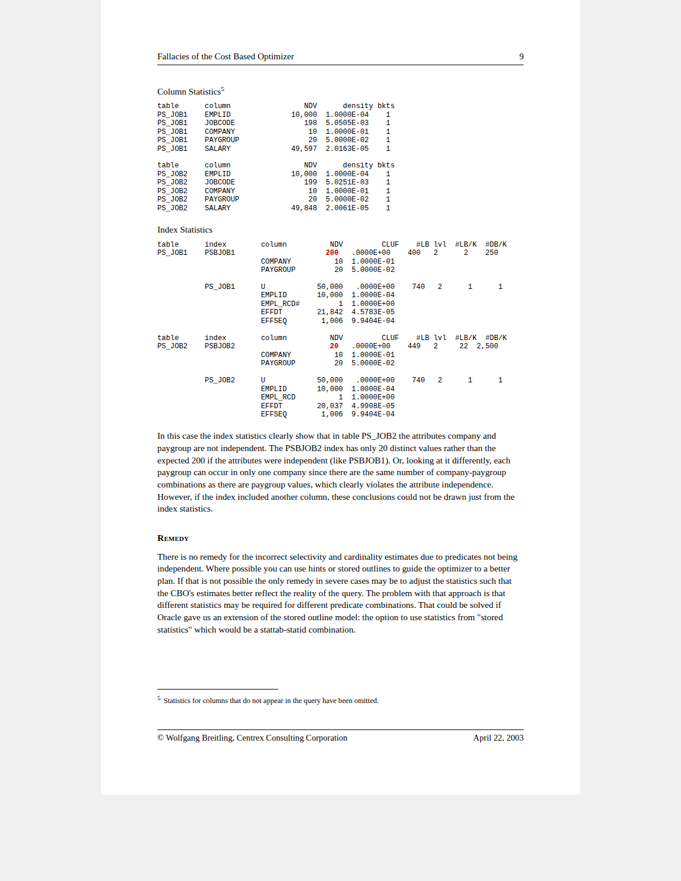Fallacies of the Cost Based Optimizer 9
Column Statistics5
table      column                 NDV      density bkts
PS_JOB1    EMPLID              10,000  1.0000E-04    1
PS_JOB1    JOBCODE                198  5.0505E-03    1
PS_JOB1    COMPANY                 10  1.0000E-01    1
PS_JOB1    PAYGROUP                20  5.0000E-02    1
PS_JOB1    SALARY              49,597  2.0163E-05    1

table      column                 NDV      density bkts
PS_JOB2    EMPLID              10,000  1.0000E-04    1
PS_JOB2    JOBCODE                199  5.0251E-03    1
PS_JOB2    COMPANY                 10  1.0000E-01    1
PS_JOB2    PAYGROUP                20  5.0000E-02    1
PS_JOB2    SALARY              49,848  2.0061E-05    1
Index Statistics
table      index        column          NDV         CLUF    #LB lvl  #LB/K  #DB/K
PS_JOB1    PSBJOB1                     200   .0000E+00    400   2      2    250
                        COMPANY          10  1.0000E-01
                        PAYGROUP         20  5.0000E-02

           PS_JOB1      U            50,000   .0000E+00    740   2      1      1
                        EMPLID       10,000  1.0000E-04
                        EMPL_RCD#         1  1.0000E+00
                        EFFDT        21,842  4.5783E-05
                        EFFSEQ        1,006  9.9404E-04

table      index        column          NDV         CLUF    #LB lvl  #LB/K  #DB/K
PS_JOB2    PSBJOB2                      20   .0000E+00    449   2     22  2,500
                        COMPANY          10  1.0000E-01
                        PAYGROUP         20  5.0000E-02

           PS_JOB2      U            50,000   .0000E+00    740   2      1      1
                        EMPLID       10,000  1.0000E-04
                        EMPL_RCD          1  1.0000E+00
                        EFFDT        20,037  4.9908E-05
                        EFFSEQ        1,006  9.9404E-04
In this case the index statistics clearly show that in table PS_JOB2 the attributes company and paygroup are not independent. The PSBJOB2 index has only 20 distinct values rather than the expected 200 if the attributes were independent (like PSBJOB1). Or, looking at it differently, each paygroup can occur in only one company since there are the same number of company-paygroup combinations as there are paygroup values, which clearly violates the attribute independence. However, if the index included another column, these conclusions could not be drawn just from the index statistics.
Remedy
There is no remedy for the incorrect selectivity and cardinality estimates due to predicates not being independent. Where possible you can use hints or stored outlines to guide the optimizer to a better plan. If that is not possible the only remedy in severe cases may be to adjust the statistics such that the CBO's estimates better reflect the reality of the query. The problem with that approach is that different statistics may be required for different predicate combinations. That could be solved if Oracle gave us an extension of the stored outline model: the option to use statistics from "stored statistics" which would be a stattab-statid combination.
5 Statistics for columns that do not appear in the query have been omitted.
© Wolfgang Breitling, Centrex Consulting Corporation April 22, 2003